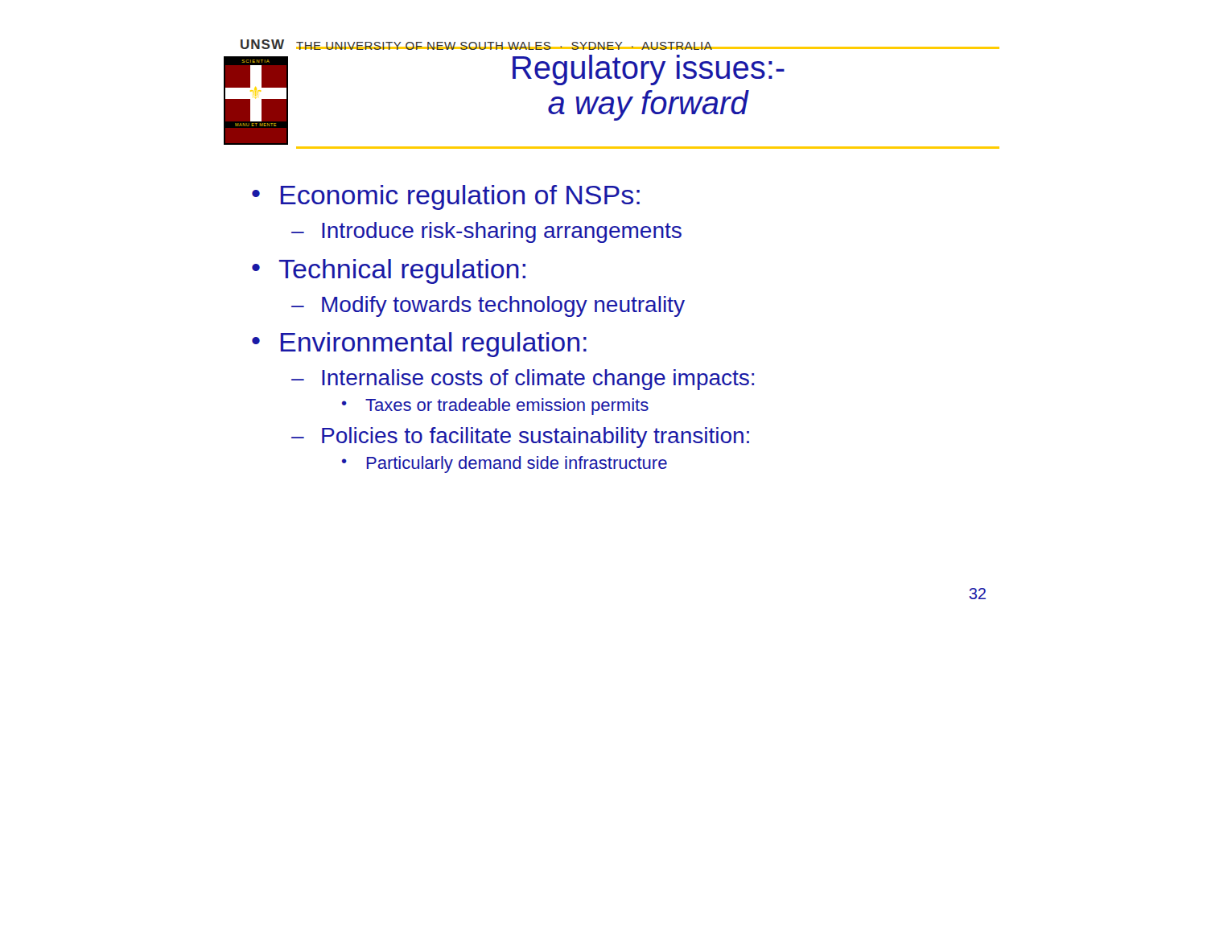UNSW
THE UNIVERSITY OF NEW SOUTH WALES · SYDNEY · AUSTRALIA
SCIENTIA
⚜
MANU ET MENTE
Regulatory issues:-
a way forward
Economic regulation of NSPs:
Introduce risk-sharing arrangements
Technical regulation:
Modify towards technology neutrality
Environmental regulation:
Internalise costs of climate change impacts:
Taxes or tradeable emission permits
Policies to facilitate sustainability transition:
Particularly demand side infrastructure
32